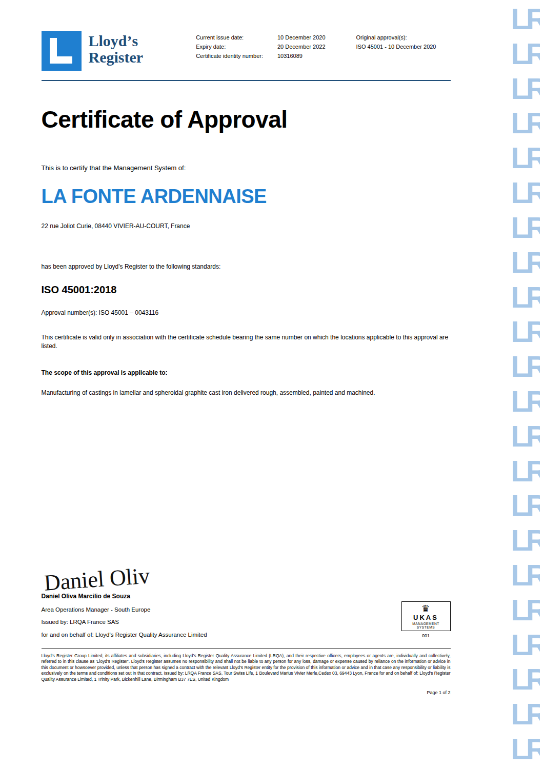LR
LR
LR
LR
LR
LR
LR
LR
LR
LR
LR
LR
LR
LR
LR
LR
LR
LR
LR
LR
LR
LR
Lloyd’s
Register
| Current issue date: | 10 December 2020 | Original approval(s): |
| Expiry date: | 20 December 2022 | ISO 45001 - 10 December 2020 |
| Certificate identity number: | 10316089 | |
Certificate of Approval
This is to certify that the Management System of:
LA FONTE ARDENNAISE
22 rue Joliot Curie, 08440 VIVIER-AU-COURT, France
has been approved by Lloyd's Register to the following standards:
ISO 45001:2018
Approval number(s): ISO 45001 – 0043116
This certificate is valid only in association with the certificate schedule bearing the same number on which the locations applicable to this approval are listed.
The scope of this approval is applicable to:
Manufacturing of castings in lamellar and spheroidal graphite cast iron delivered rough, assembled, painted and machined.
Daniel Oliv
Daniel Oliva Marcilio de Souza
Area Operations Manager - South Europe
Issued by: LRQA France SAS
for and on behalf of: Lloyd's Register Quality Assurance Limited
♛
UKAS
MANAGEMENT
SYSTEMS
001
Lloyd's Register Group Limited, its affiliates and subsidiaries, including Lloyd's Register Quality Assurance Limited (LRQA), and their respective officers, employees or agents are, individually and collectively, referred to in this clause as 'Lloyd's Register'. Lloyd's Register assumes no responsibility and shall not be liable to any person for any loss, damage or expense caused by reliance on the information or advice in this document or howsoever provided, unless that person has signed a contract with the relevant Lloyd's Register entity for the provision of this information or advice and in that case any responsibility or liability is exclusively on the terms and conditions set out in that contract. Issued by: LRQA France SAS, Tour Swiss Life, 1 Boulevard Marius Vivier Merle,Cedex 03, 69443 Lyon, France for and on behalf of: Lloyd's Register Quality Assurance Limited, 1 Trinity Park, Bickenhill Lane, Birmingham B37 7ES, United Kingdom
Page 1 of 2